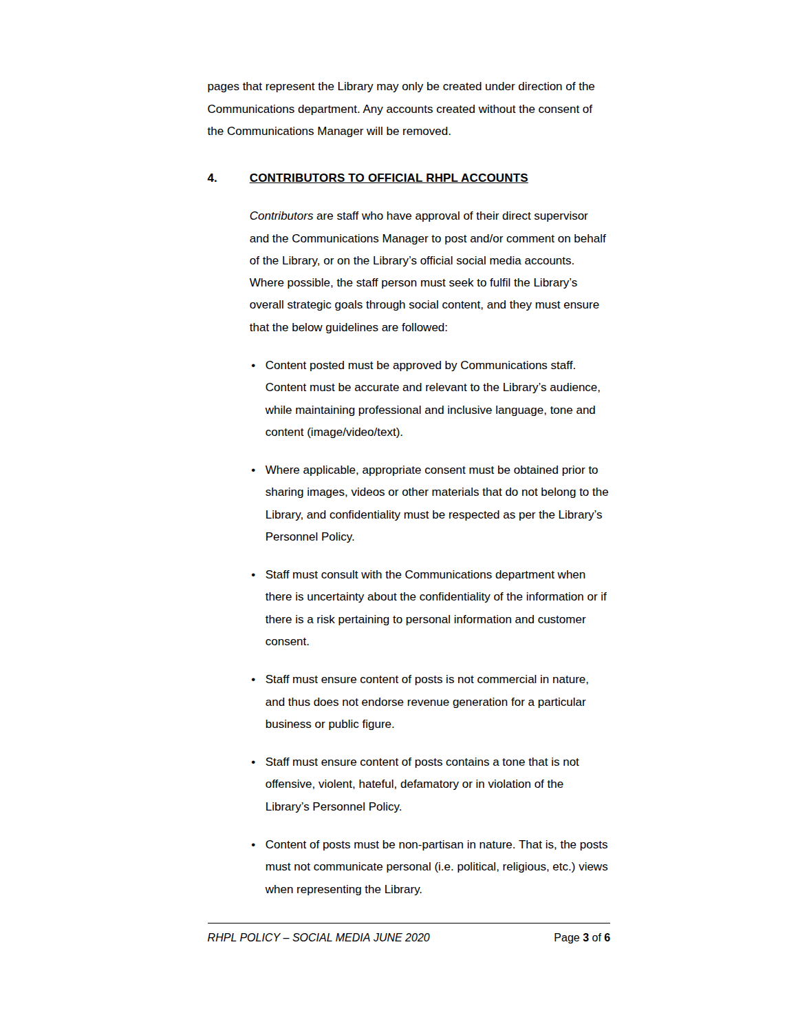pages that represent the Library may only be created under direction of the Communications department. Any accounts created without the consent of the Communications Manager will be removed.
4. CONTRIBUTORS TO OFFICIAL RHPL ACCOUNTS
Contributors are staff who have approval of their direct supervisor and the Communications Manager to post and/or comment on behalf of the Library, or on the Library’s official social media accounts. Where possible, the staff person must seek to fulfil the Library’s overall strategic goals through social content, and they must ensure that the below guidelines are followed:
Content posted must be approved by Communications staff. Content must be accurate and relevant to the Library’s audience, while maintaining professional and inclusive language, tone and content (image/video/text).
Where applicable, appropriate consent must be obtained prior to sharing images, videos or other materials that do not belong to the Library, and confidentiality must be respected as per the Library’s Personnel Policy.
Staff must consult with the Communications department when there is uncertainty about the confidentiality of the information or if there is a risk pertaining to personal information and customer consent.
Staff must ensure content of posts is not commercial in nature, and thus does not endorse revenue generation for a particular business or public figure.
Staff must ensure content of posts contains a tone that is not offensive, violent, hateful, defamatory or in violation of the Library’s Personnel Policy.
Content of posts must be non-partisan in nature. That is, the posts must not communicate personal (i.e. political, religious, etc.) views when representing the Library.
RHPL POLICY – SOCIAL MEDIA JUNE 2020
Page 3 of 6